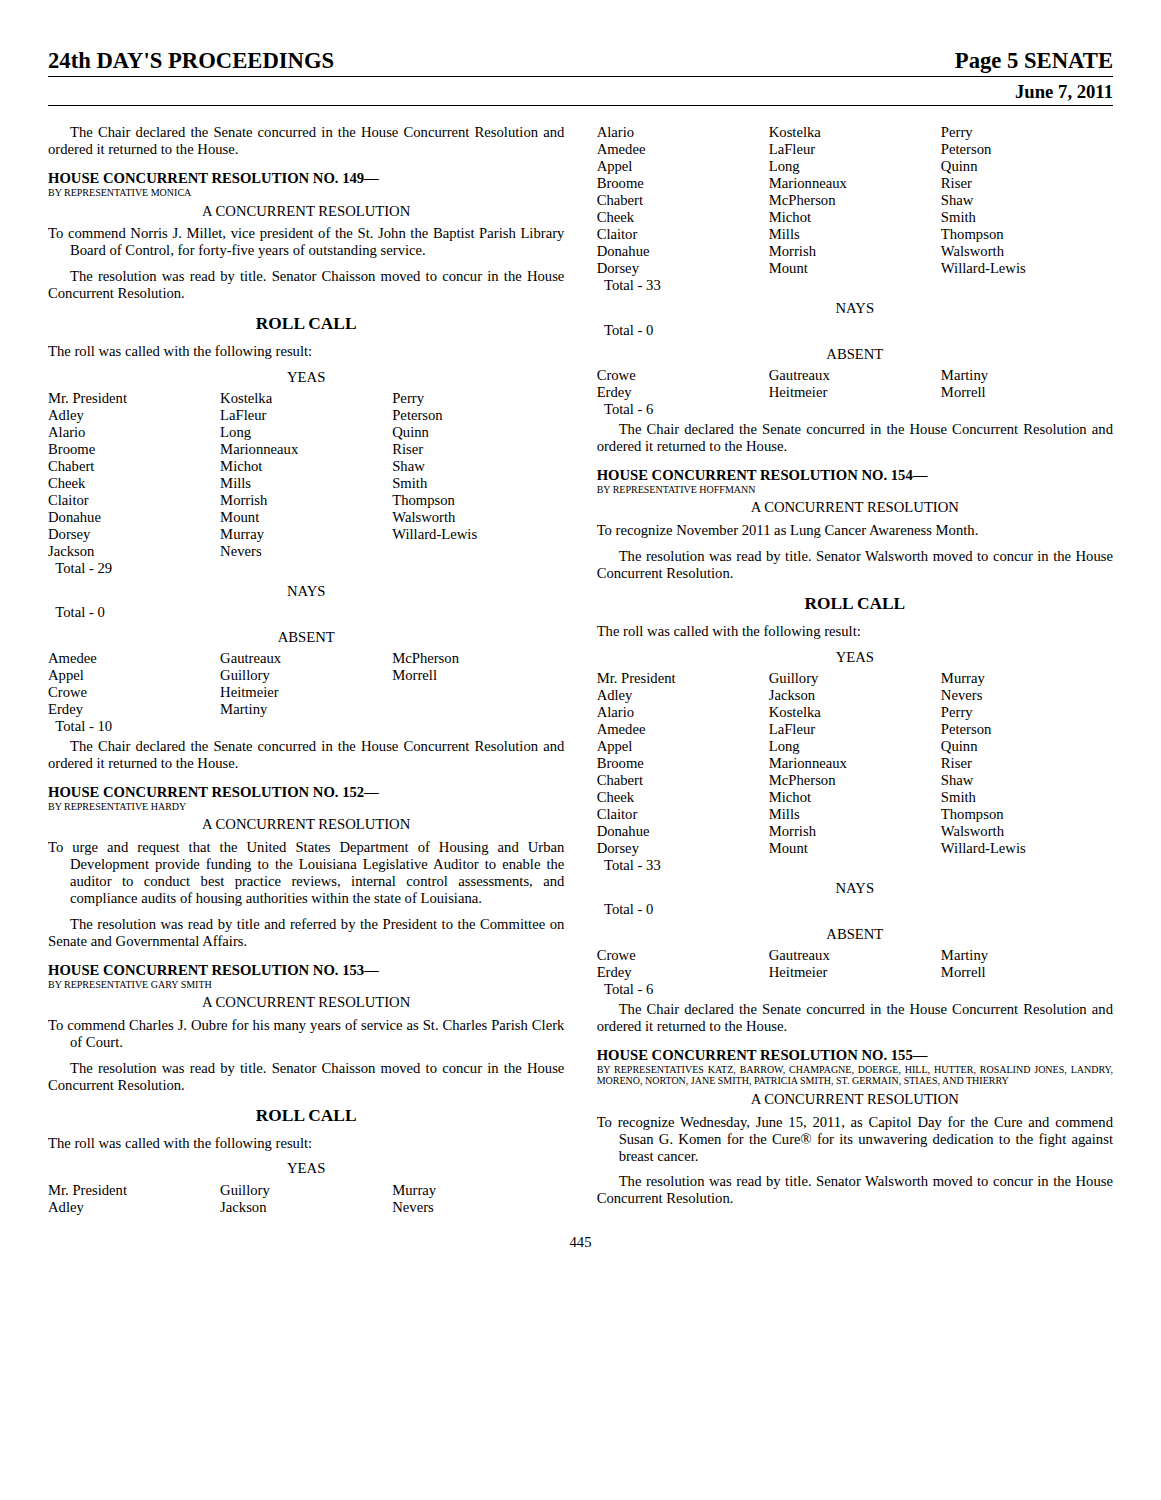24th DAY'S PROCEEDINGS
Page 5 SENATE
June 7, 2011
The Chair declared the Senate concurred in the House Concurrent Resolution and ordered it returned to the House.
HOUSE CONCURRENT RESOLUTION NO. 149—
BY REPRESENTATIVE MONICA
A CONCURRENT RESOLUTION
To commend Norris J. Millet, vice president of the St. John the Baptist Parish Library Board of Control, for forty-five years of outstanding service.
The resolution was read by title. Senator Chaisson moved to concur in the House Concurrent Resolution.
ROLL CALL
The roll was called with the following result:
YEAS
| Mr. President | Kostelka | Perry |
| Adley | LaFleur | Peterson |
| Alario | Long | Quinn |
| Broome | Marionneaux | Riser |
| Chabert | Michot | Shaw |
| Cheek | Mills | Smith |
| Claitor | Morrish | Thompson |
| Donahue | Mount | Walsworth |
| Dorsey | Murray | Willard-Lewis |
| Jackson | Nevers | |
| Total - 29 | | |
NAYS
Total - 0
ABSENT
| Amedee | Gautreaux | McPherson |
| Appel | Guillory | Morrell |
| Crowe | Heitmeier | |
| Erdey | Martiny | |
| Total - 10 | | |
The Chair declared the Senate concurred in the House Concurrent Resolution and ordered it returned to the House.
HOUSE CONCURRENT RESOLUTION NO. 152—
BY REPRESENTATIVE HARDY
A CONCURRENT RESOLUTION
To urge and request that the United States Department of Housing and Urban Development provide funding to the Louisiana Legislative Auditor to enable the auditor to conduct best practice reviews, internal control assessments, and compliance audits of housing authorities within the state of Louisiana.
The resolution was read by title and referred by the President to the Committee on Senate and Governmental Affairs.
HOUSE CONCURRENT RESOLUTION NO. 153—
BY REPRESENTATIVE GARY SMITH
A CONCURRENT RESOLUTION
To commend Charles J. Oubre for his many years of service as St. Charles Parish Clerk of Court.
The resolution was read by title. Senator Chaisson moved to concur in the House Concurrent Resolution.
ROLL CALL
The roll was called with the following result:
YEAS
| Mr. President | Guillory | Murray |
| Adley | Jackson | Nevers |
| Alario | Kostelka | Perry |
| Amedee | LaFleur | Peterson |
| Appel | Long | Quinn |
| Broome | Marionneaux | Riser |
| Chabert | McPherson | Shaw |
| Cheek | Michot | Smith |
| Claitor | Mills | Thompson |
| Donahue | Morrish | Walsworth |
| Dorsey | Mount | Willard-Lewis |
| Total - 33 | | |
NAYS
Total - 0
ABSENT
| Crowe | Gautreaux | Martiny |
| Erdey | Heitmeier | Morrell |
| Total - 6 | | |
The Chair declared the Senate concurred in the House Concurrent Resolution and ordered it returned to the House.
HOUSE CONCURRENT RESOLUTION NO. 154—
BY REPRESENTATIVE HOFFMANN
A CONCURRENT RESOLUTION
To recognize November 2011 as Lung Cancer Awareness Month.
The resolution was read by title. Senator Walsworth moved to concur in the House Concurrent Resolution.
ROLL CALL
The roll was called with the following result:
YEAS
| Mr. President | Guillory | Murray |
| Adley | Jackson | Nevers |
| Alario | Kostelka | Perry |
| Amedee | LaFleur | Peterson |
| Appel | Long | Quinn |
| Broome | Marionneaux | Riser |
| Chabert | McPherson | Shaw |
| Cheek | Michot | Smith |
| Claitor | Mills | Thompson |
| Donahue | Morrish | Walsworth |
| Dorsey | Mount | Willard-Lewis |
| Total - 33 | | |
NAYS
Total - 0
ABSENT
| Crowe | Gautreaux | Martiny |
| Erdey | Heitmeier | Morrell |
| Total - 6 | | |
The Chair declared the Senate concurred in the House Concurrent Resolution and ordered it returned to the House.
HOUSE CONCURRENT RESOLUTION NO. 155—
BY REPRESENTATIVES KATZ, BARROW, CHAMPAGNE, DOERGE, HILL, HUTTER, ROSALIND JONES, LANDRY, MORENO, NORTON, JANE SMITH, PATRICIA SMITH, ST. GERMAIN, STIAES, AND THIERRY
A CONCURRENT RESOLUTION
To recognize Wednesday, June 15, 2011, as Capitol Day for the Cure and commend Susan G. Komen for the Cure® for its unwavering dedication to the fight against breast cancer.
The resolution was read by title. Senator Walsworth moved to concur in the House Concurrent Resolution.
445